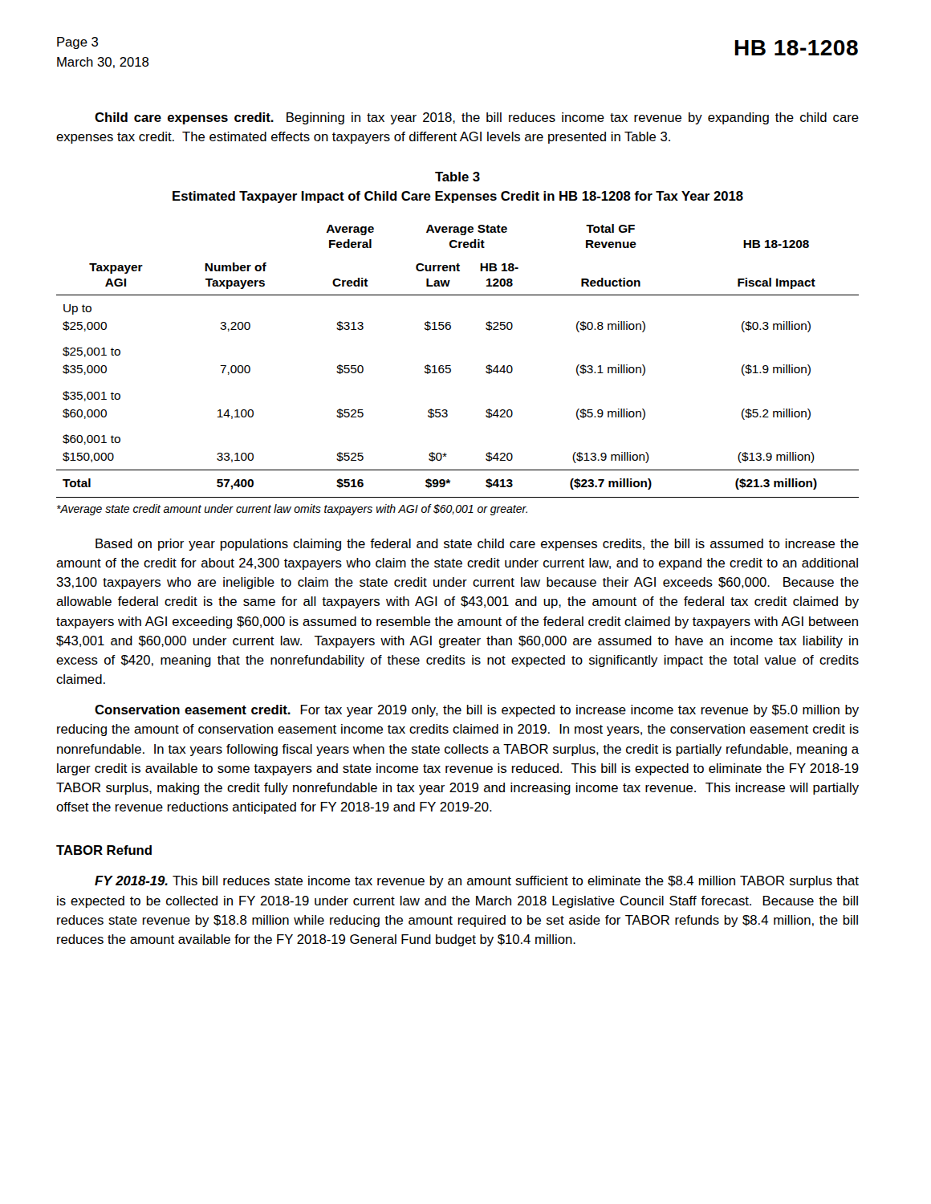Page 3
March 30, 2018
HB 18-1208
Child care expenses credit. Beginning in tax year 2018, the bill reduces income tax revenue by expanding the child care expenses tax credit. The estimated effects on taxpayers of different AGI levels are presented in Table 3.
Table 3
Estimated Taxpayer Impact of Child Care Expenses Credit in HB 18-1208 for Tax Year 2018
| | | Average Federal | Average State Credit | Total GF Revenue | HB 18-1208 |
| --- | --- | --- | --- | --- | --- |
| Taxpayer AGI | Number of Taxpayers | Credit | Current Law | HB 18-1208 | Reduction | Fiscal Impact |
| Up to $25,000 | 3,200 | $313 | $156 | $250 | ($0.8 million) | ($0.3 million) |
| $25,001 to $35,000 | 7,000 | $550 | $165 | $440 | ($3.1 million) | ($1.9 million) |
| $35,001 to $60,000 | 14,100 | $525 | $53 | $420 | ($5.9 million) | ($5.2 million) |
| $60,001 to $150,000 | 33,100 | $525 | $0* | $420 | ($13.9 million) | ($13.9 million) |
| Total | 57,400 | $516 | $99* | $413 | ($23.7 million) | ($21.3 million) |
*Average state credit amount under current law omits taxpayers with AGI of $60,001 or greater.
Based on prior year populations claiming the federal and state child care expenses credits, the bill is assumed to increase the amount of the credit for about 24,300 taxpayers who claim the state credit under current law, and to expand the credit to an additional 33,100 taxpayers who are ineligible to claim the state credit under current law because their AGI exceeds $60,000. Because the allowable federal credit is the same for all taxpayers with AGI of $43,001 and up, the amount of the federal tax credit claimed by taxpayers with AGI exceeding $60,000 is assumed to resemble the amount of the federal credit claimed by taxpayers with AGI between $43,001 and $60,000 under current law. Taxpayers with AGI greater than $60,000 are assumed to have an income tax liability in excess of $420, meaning that the nonrefundability of these credits is not expected to significantly impact the total value of credits claimed.
Conservation easement credit. For tax year 2019 only, the bill is expected to increase income tax revenue by $5.0 million by reducing the amount of conservation easement income tax credits claimed in 2019. In most years, the conservation easement credit is nonrefundable. In tax years following fiscal years when the state collects a TABOR surplus, the credit is partially refundable, meaning a larger credit is available to some taxpayers and state income tax revenue is reduced. This bill is expected to eliminate the FY 2018-19 TABOR surplus, making the credit fully nonrefundable in tax year 2019 and increasing income tax revenue. This increase will partially offset the revenue reductions anticipated for FY 2018-19 and FY 2019-20.
TABOR Refund
FY 2018-19. This bill reduces state income tax revenue by an amount sufficient to eliminate the $8.4 million TABOR surplus that is expected to be collected in FY 2018-19 under current law and the March 2018 Legislative Council Staff forecast. Because the bill reduces state revenue by $18.8 million while reducing the amount required to be set aside for TABOR refunds by $8.4 million, the bill reduces the amount available for the FY 2018-19 General Fund budget by $10.4 million.